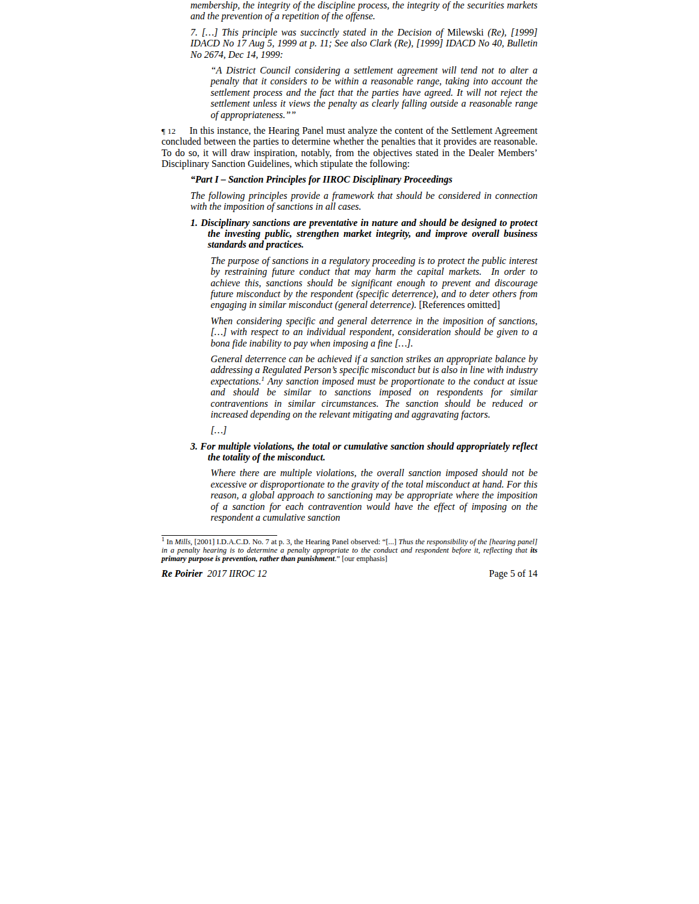membership, the integrity of the discipline process, the integrity of the securities markets and the prevention of a repetition of the offense.
7. […] This principle was succinctly stated in the Decision of Milewski (Re), [1999] IDACD No 17 Aug 5, 1999 at p. 11; See also Clark (Re), [1999] IDACD No 40, Bulletin No 2674, Dec 14, 1999:
“A District Council considering a settlement agreement will tend not to alter a penalty that it considers to be within a reasonable range, taking into account the settlement process and the fact that the parties have agreed. It will not reject the settlement unless it views the penalty as clearly falling outside a reasonable range of appropriateness.””
¶ 12 In this instance, the Hearing Panel must analyze the content of the Settlement Agreement concluded between the parties to determine whether the penalties that it provides are reasonable. To do so, it will draw inspiration, notably, from the objectives stated in the Dealer Members’ Disciplinary Sanction Guidelines, which stipulate the following:
“Part I – Sanction Principles for IIROC Disciplinary Proceedings
The following principles provide a framework that should be considered in connection with the imposition of sanctions in all cases.
1. Disciplinary sanctions are preventative in nature and should be designed to protect the investing public, strengthen market integrity, and improve overall business standards and practices.
The purpose of sanctions in a regulatory proceeding is to protect the public interest by restraining future conduct that may harm the capital markets. In order to achieve this, sanctions should be significant enough to prevent and discourage future misconduct by the respondent (specific deterrence), and to deter others from engaging in similar misconduct (general deterrence). [References omitted]
When considering specific and general deterrence in the imposition of sanctions, […] with respect to an individual respondent, consideration should be given to a bona fide inability to pay when imposing a fine […].
General deterrence can be achieved if a sanction strikes an appropriate balance by addressing a Regulated Person’s specific misconduct but is also in line with industry expectations.1 Any sanction imposed must be proportionate to the conduct at issue and should be similar to sanctions imposed on respondents for similar contraventions in similar circumstances. The sanction should be reduced or increased depending on the relevant mitigating and aggravating factors.
[…]
3. For multiple violations, the total or cumulative sanction should appropriately reflect the totality of the misconduct.
Where there are multiple violations, the overall sanction imposed should not be excessive or disproportionate to the gravity of the total misconduct at hand. For this reason, a global approach to sanctioning may be appropriate where the imposition of a sanction for each contravention would have the effect of imposing on the respondent a cumulative sanction
1 In Mills, [2001] I.D.A.C.D. No. 7 at p. 3, the Hearing Panel observed: “[...] Thus the responsibility of the [hearing panel] in a penalty hearing is to determine a penalty appropriate to the conduct and respondent before it, reflecting that its primary purpose is prevention, rather than punishment.” [our emphasis]
Re Poirier 2017 IIROC 12
Page 5 of 14